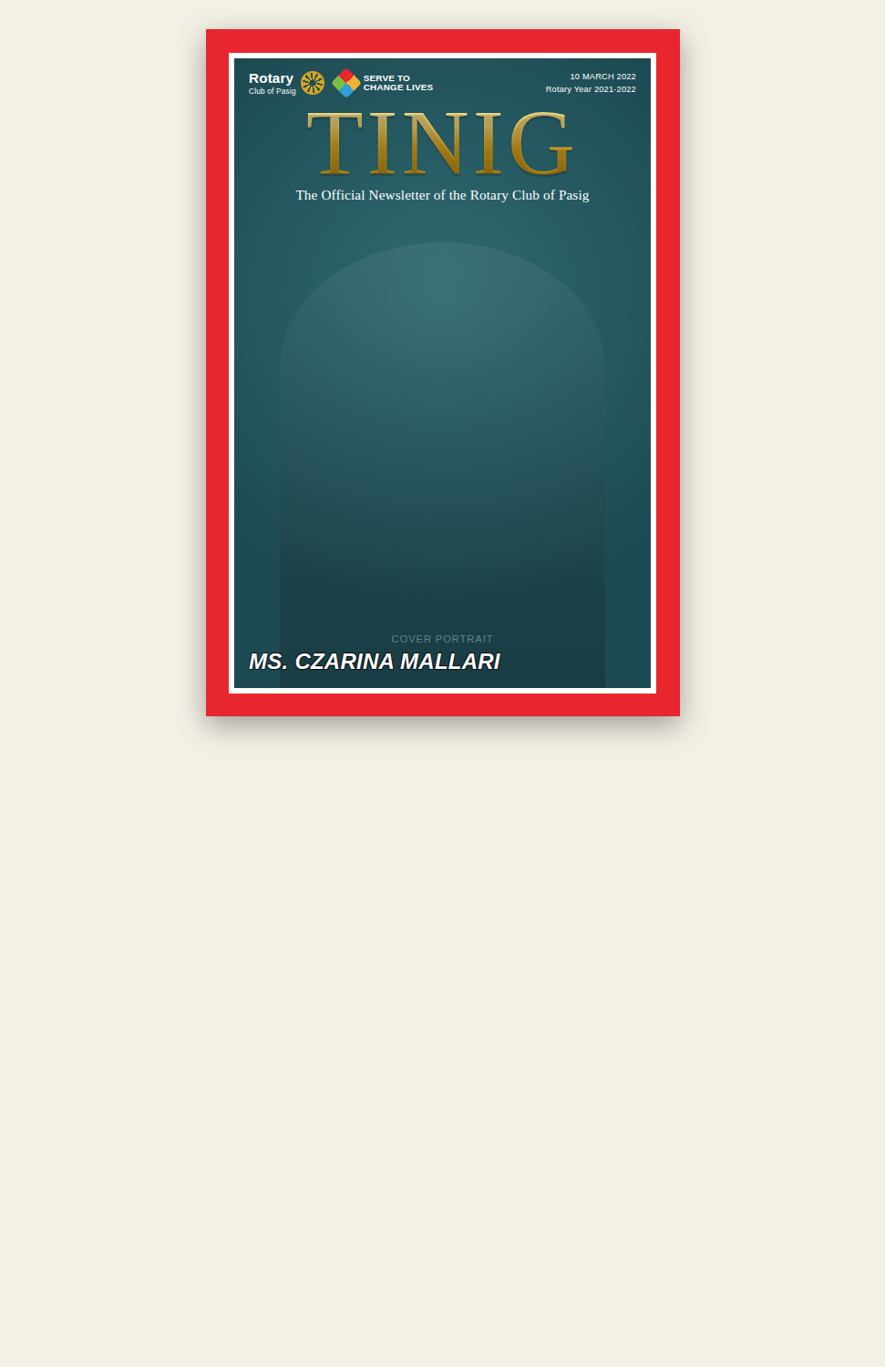RotaryClub of Pasig
Serve to
Change Lives
10 MARCH 2022
Rotary Year 2021-2022
TINIG
The Official Newsletter of the Rotary Club of Pasig
Cover portrait
MS. CZARINA MALLARI
Cover feature: Ms. Czarina Mallari